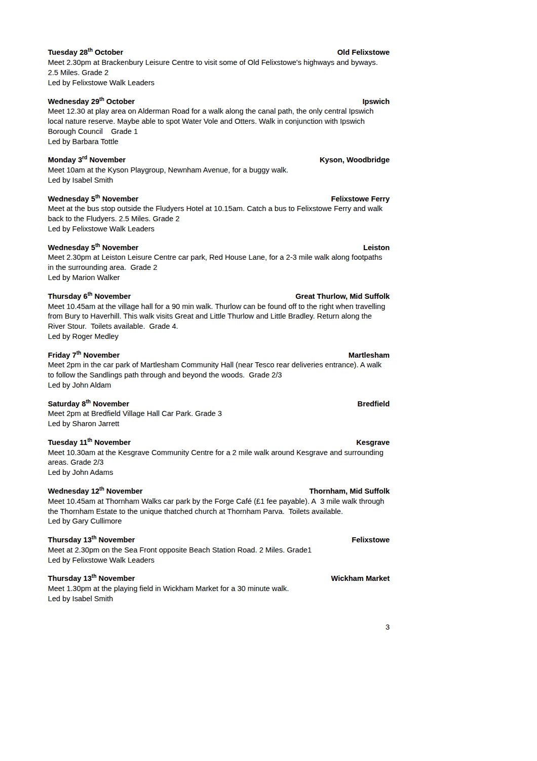Tuesday 28th October Old Felixstowe
Meet 2.30pm at Brackenbury Leisure Centre to visit some of Old Felixstowe's highways and byways. 2.5 Miles. Grade 2
Led by Felixstowe Walk Leaders
Wednesday 29th October Ipswich
Meet 12.30 at play area on Alderman Road for a walk along the canal path, the only central Ipswich local nature reserve. Maybe able to spot Water Vole and Otters. Walk in conjunction with Ipswich Borough Council Grade 1
Led by Barbara Tottle
Monday 3rd November Kyson, Woodbridge
Meet 10am at the Kyson Playgroup, Newnham Avenue, for a buggy walk.
Led by Isabel Smith
Wednesday 5th November Felixstowe Ferry
Meet at the bus stop outside the Fludyers Hotel at 10.15am. Catch a bus to Felixstowe Ferry and walk back to the Fludyers. 2.5 Miles. Grade 2
Led by Felixstowe Walk Leaders
Wednesday 5th November Leiston
Meet 2.30pm at Leiston Leisure Centre car park, Red House Lane, for a 2-3 mile walk along footpaths in the surrounding area. Grade 2
Led by Marion Walker
Thursday 6th November Great Thurlow, Mid Suffolk
Meet 10.45am at the village hall for a 90 min walk. Thurlow can be found off to the right when travelling from Bury to Haverhill. This walk visits Great and Little Thurlow and Little Bradley. Return along the River Stour. Toilets available. Grade 4.
Led by Roger Medley
Friday 7th November Martlesham
Meet 2pm in the car park of Martlesham Community Hall (near Tesco rear deliveries entrance). A walk to follow the Sandlings path through and beyond the woods. Grade 2/3
Led by John Aldam
Saturday 8th November Bredfield
Meet 2pm at Bredfield Village Hall Car Park. Grade 3
Led by Sharon Jarrett
Tuesday 11th November Kesgrave
Meet 10.30am at the Kesgrave Community Centre for a 2 mile walk around Kesgrave and surrounding areas. Grade 2/3
Led by John Adams
Wednesday 12th November Thornham, Mid Suffolk
Meet 10.45am at Thornham Walks car park by the Forge Café (£1 fee payable). A 3 mile walk through the Thornham Estate to the unique thatched church at Thornham Parva. Toilets available.
Led by Gary Cullimore
Thursday 13th November Felixstowe
Meet at 2.30pm on the Sea Front opposite Beach Station Road. 2 Miles. Grade1
Led by Felixstowe Walk Leaders
Thursday 13th November Wickham Market
Meet 1.30pm at the playing field in Wickham Market for a 30 minute walk.
Led by Isabel Smith
3